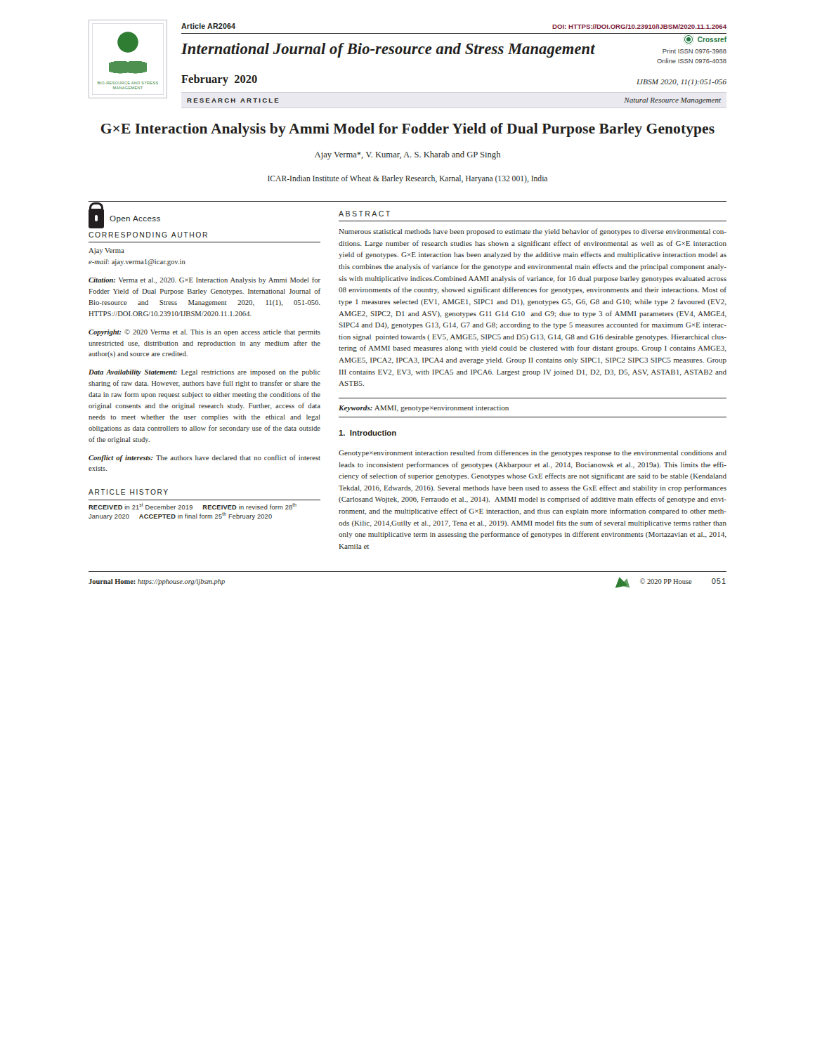Article AR2064
DOI: HTTPS://DOI.ORG/10.23910/IJBSM/2020.11.1.2064
International Journal of Bio-resource and Stress Management
Crossref
Print ISSN 0976-3988
Online ISSN 0976-4038
February 2020
IJBSM 2020, 11(1):051-056
Research Article
Natural Resource Management
G×E Interaction Analysis by Ammi Model for Fodder Yield of Dual Purpose Barley Genotypes
Ajay Verma*, V. Kumar, A. S. Kharab and GP Singh
ICAR-Indian Institute of Wheat & Barley Research, Karnal, Haryana (132 001), India
Open Access
Corresponding Author
Ajay Verma
e-mail: ajay.verma1@icar.gov.in
Citation: Verma et al., 2020. G×E Interaction Analysis by Ammi Model for Fodder Yield of Dual Purpose Barley Genotypes. International Journal of Bio-resource and Stress Management 2020, 11(1), 051-056. HTTPS://DOI.ORG/10.23910/IJBSM/2020.11.1.2064.
Copyright: © 2020 Verma et al. This is an open access article that permits unrestricted use, distribution and reproduction in any medium after the author(s) and source are credited.
Data Availability Statement: Legal restrictions are imposed on the public sharing of raw data. However, authors have full right to transfer or share the data in raw form upon request subject to either meeting the conditions of the original consents and the original research study. Further, access of data needs to meet whether the user complies with the ethical and legal obligations as data controllers to allow for secondary use of the data outside of the original study.
Conflict of interests: The authors have declared that no conflict of interest exists.
Article History
RECEIVED in 21st December 2019 RECEIVED in revised form 28th January 2020 ACCEPTED in final form 25th February 2020
Abstract
Numerous statistical methods have been proposed to estimate the yield behavior of genotypes to diverse environmental conditions. Large number of research studies has shown a significant effect of environmental as well as of G×E interaction yield of genotypes. G×E interaction has been analyzed by the additive main effects and multiplicative interaction model as this combines the analysis of variance for the genotype and environmental main effects and the principal component analysis with multiplicative indices.Combined AAMI analysis of variance, for 16 dual purpose barley genotypes evaluated across 08 environments of the country, showed significant differences for genotypes, environments and their interactions. Most of type 1 measures selected (EV1, AMGE1, SIPC1 and D1), genotypes G5, G6, G8 and G10; while type 2 favoured (EV2, AMGE2, SIPC2, D1 and ASV), genotypes G11 G14 G10 and G9; due to type 3 of AMMI parameters (EV4, AMGE4, SIPC4 and D4), genotypes G13, G14, G7 and G8; according to the type 5 measures accounted for maximum G×E interaction signal pointed towards ( EV5, AMGE5, SIPC5 and D5) G13, G14, G8 and G16 desirable genotypes. Hierarchical clustering of AMMI based measures along with yield could be clustered with four distant groups. Group I contains AMGE3, AMGE5, IPCA2, IPCA3, IPCA4 and average yield. Group II contains only SIPC1, SIPC2 SIPC3 SIPC5 measures. Group III contains EV2, EV3, with IPCA5 and IPCA6. Largest group IV joined D1, D2, D3, D5, ASV, ASTAB1, ASTAB2 and ASTB5.
Keywords: AMMI, genotype×environment interaction
1. Introduction
Genotype×environment interaction resulted from differences in the genotypes response to the environmental conditions and leads to inconsistent performances of genotypes (Akbarpour et al., 2014, Bocianowsk et al., 2019a). This limits the efficiency of selection of superior genotypes. Genotypes whose GxE effects are not significant are said to be stable (Kendaland Tekdal, 2016, Edwards, 2016). Several methods have been used to assess the GxE effect and stability in crop performances (Carlosand Wojtek, 2006, Ferraudo et al., 2014). AMMI model is comprised of additive main effects of genotype and environment, and the multiplicative effect of G×E interaction, and thus can explain more information compared to other methods (Kilic, 2014,Guilly et al., 2017, Tena et al., 2019). AMMI model fits the sum of several multiplicative terms rather than only one multiplicative term in assessing the performance of genotypes in different environments (Mortazavian et al., 2014, Kamila et
Journal Home: https://pphouse.org/ijbsm.php
© 2020 PP House
051